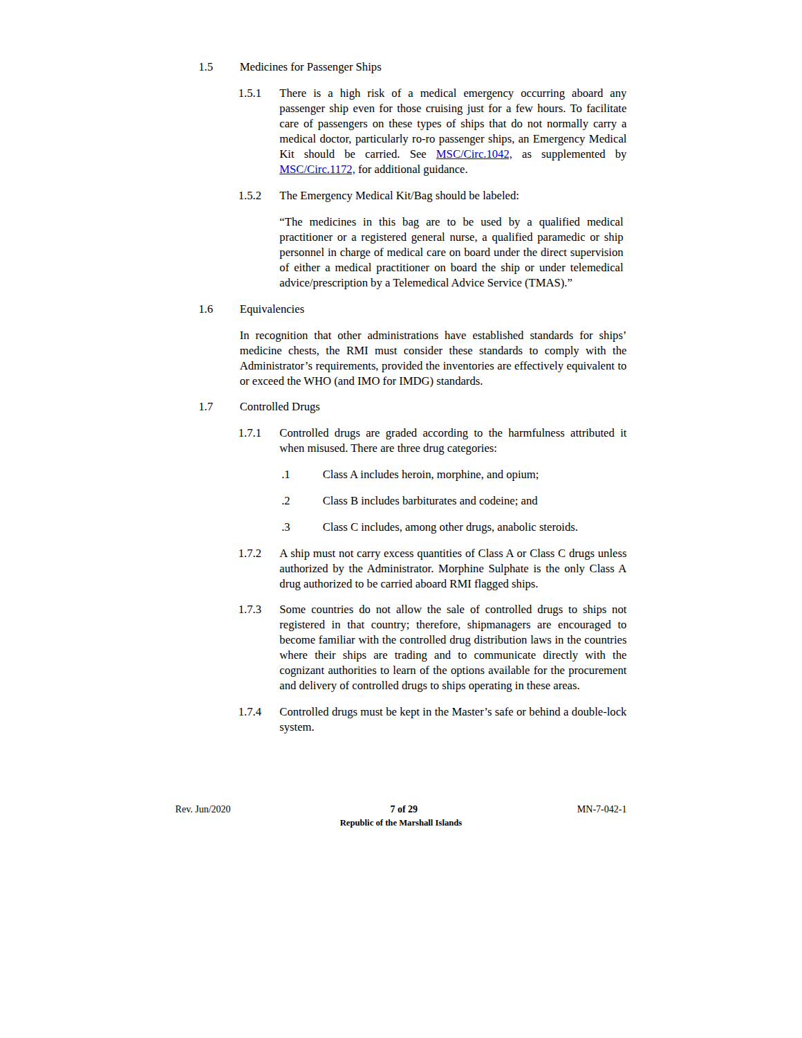1.5
Medicines for Passenger Ships
1.5.1
There is a high risk of a medical emergency occurring aboard any passenger ship even for those cruising just for a few hours. To facilitate care of passengers on these types of ships that do not normally carry a medical doctor, particularly ro-ro passenger ships, an Emergency Medical Kit should be carried. See MSC/Circ.1042, as supplemented by MSC/Circ.1172, for additional guidance.
1.5.2
The Emergency Medical Kit/Bag should be labeled:
“The medicines in this bag are to be used by a qualified medical practitioner or a registered general nurse, a qualified paramedic or ship personnel in charge of medical care on board under the direct supervision of either a medical practitioner on board the ship or under telemedical advice/prescription by a Telemedical Advice Service (TMAS).”
1.6
Equivalencies
In recognition that other administrations have established standards for ships’ medicine chests, the RMI must consider these standards to comply with the Administrator’s requirements, provided the inventories are effectively equivalent to or exceed the WHO (and IMO for IMDG) standards.
1.7
Controlled Drugs
1.7.1
Controlled drugs are graded according to the harmfulness attributed it when misused. There are three drug categories:
.1
Class A includes heroin, morphine, and opium;
.2
Class B includes barbiturates and codeine; and
.3
Class C includes, among other drugs, anabolic steroids.
1.7.2
A ship must not carry excess quantities of Class A or Class C drugs unless authorized by the Administrator. Morphine Sulphate is the only Class A drug authorized to be carried aboard RMI flagged ships.
1.7.3
Some countries do not allow the sale of controlled drugs to ships not registered in that country; therefore, shipmanagers are encouraged to become familiar with the controlled drug distribution laws in the countries where their ships are trading and to communicate directly with the cognizant authorities to learn of the options available for the procurement and delivery of controlled drugs to ships operating in these areas.
1.7.4
Controlled drugs must be kept in the Master’s safe or behind a double-lock system.
Rev. Jun/2020
7 of 29
MN-7-042-1
Republic of the Marshall Islands